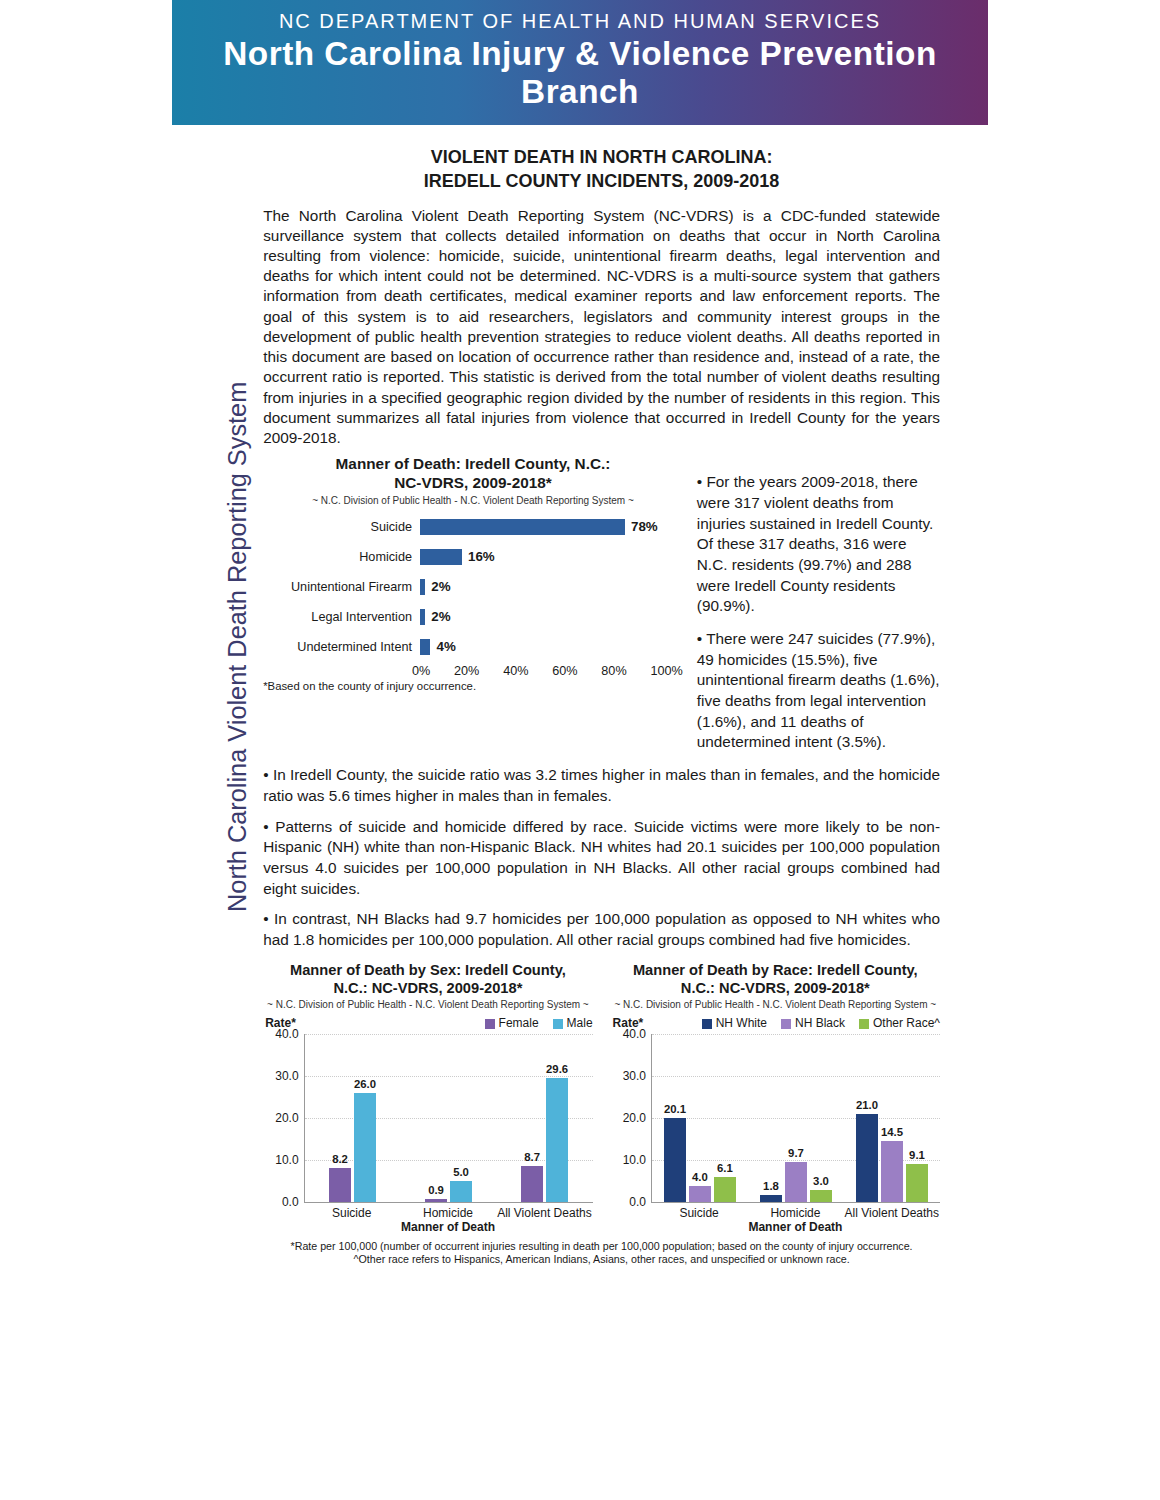NC DEPARTMENT OF HEALTH AND HUMAN SERVICES
North Carolina Injury & Violence Prevention Branch
North Carolina Violent Death Reporting System
VIOLENT DEATH IN NORTH CAROLINA:
IREDELL COUNTY INCIDENTS, 2009-2018
The North Carolina Violent Death Reporting System (NC-VDRS) is a CDC-funded statewide surveillance system that collects detailed information on deaths that occur in North Carolina resulting from violence: homicide, suicide, unintentional firearm deaths, legal intervention and deaths for which intent could not be determined. NC-VDRS is a multi-source system that gathers information from death certificates, medical examiner reports and law enforcement reports. The goal of this system is to aid researchers, legislators and community interest groups in the development of public health prevention strategies to reduce violent deaths. All deaths reported in this document are based on location of occurrence rather than residence and, instead of a rate, the occurrent ratio is reported. This statistic is derived from the total number of violent deaths resulting from injuries in a specified geographic region divided by the number of residents in this region. This document summarizes all fatal injuries from violence that occurred in Iredell County for the years 2009-2018.
Manner of Death: Iredell County, N.C.:
NC-VDRS, 2009-2018*
~ N.C. Division of Public Health - N.C. Violent Death Reporting System ~
Suicide
78%
Homicide
16%
Unintentional Firearm
2%
Legal Intervention
2%
Undetermined Intent
4%
0% 20% 40% 60% 80% 100%
*Based on the county of injury occurrence.
• For the years 2009-2018, there were 317 violent deaths from injuries sustained in Iredell County. Of these 317 deaths, 316 were N.C. residents (99.7%) and 288 were Iredell County residents (90.9%).
• There were 247 suicides (77.9%), 49 homicides (15.5%), five unintentional firearm deaths (1.6%), five deaths from legal intervention (1.6%), and 11 deaths of undetermined intent (3.5%).
• In Iredell County, the suicide ratio was 3.2 times higher in males than in females, and the homicide ratio was 5.6 times higher in males than in females.
• Patterns of suicide and homicide differed by race. Suicide victims were more likely to be non-Hispanic (NH) white than non-Hispanic Black. NH whites had 20.1 suicides per 100,000 population versus 4.0 suicides per 100,000 population in NH Blacks. All other racial groups combined had eight suicides.
• In contrast, NH Blacks had 9.7 homicides per 100,000 population as opposed to NH whites who had 1.8 homicides per 100,000 population. All other racial groups combined had five homicides.
Manner of Death by Sex: Iredell County,
N.C.: NC-VDRS, 2009-2018*
~ N.C. Division of Public Health - N.C. Violent Death Reporting System ~
Rate* Female Male
40.0
30.0
20.0
10.0
0.0
8.2
26.0
0.9
5.0
8.7
29.6
Suicide
Homicide
All Violent Deaths
Manner of Death
Manner of Death by Race: Iredell County,
N.C.: NC-VDRS, 2009-2018*
~ N.C. Division of Public Health - N.C. Violent Death Reporting System ~
Rate* NH White NH Black Other Race^
40.0
30.0
20.0
10.0
0.0
20.1
4.0
6.1
1.8
9.7
3.0
21.0
14.5
9.1
Suicide
Homicide
All Violent Deaths
Manner of Death
*Rate per 100,000 (number of occurrent injuries resulting in death per 100,000 population; based on the county of injury occurrence.
^Other race refers to Hispanics, American Indians, Asians, other races, and unspecified or unknown race.